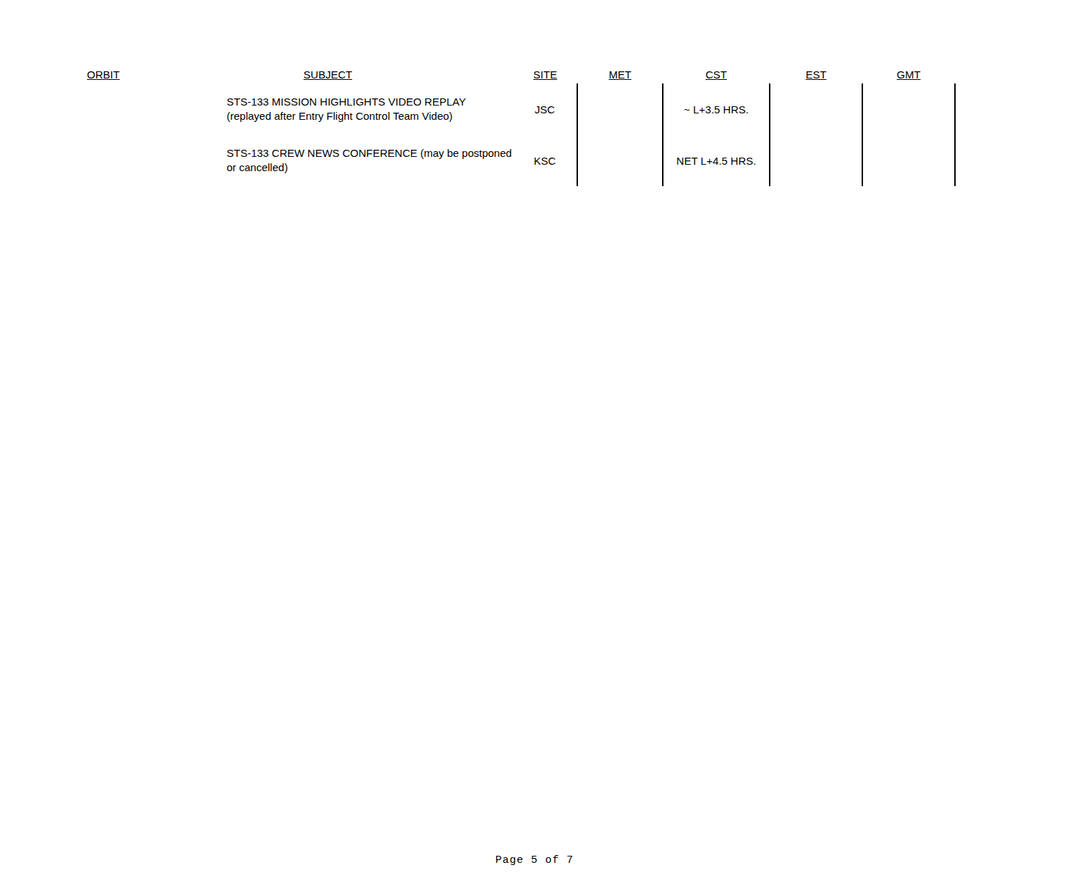| ORBIT | SUBJECT | SITE | MET | CST | EST | GMT | |
| --- | --- | --- | --- | --- | --- | --- | --- |
| | STS-133 MISSION HIGHLIGHTS VIDEO REPLAY (replayed after Entry Flight Control Team Video) | JSC | | ~ L+3.5 HRS. | | | |
| | STS-133 CREW NEWS CONFERENCE (may be postponed or cancelled) | KSC | | NET L+4.5 HRS. | | | |
Page 5 of 7